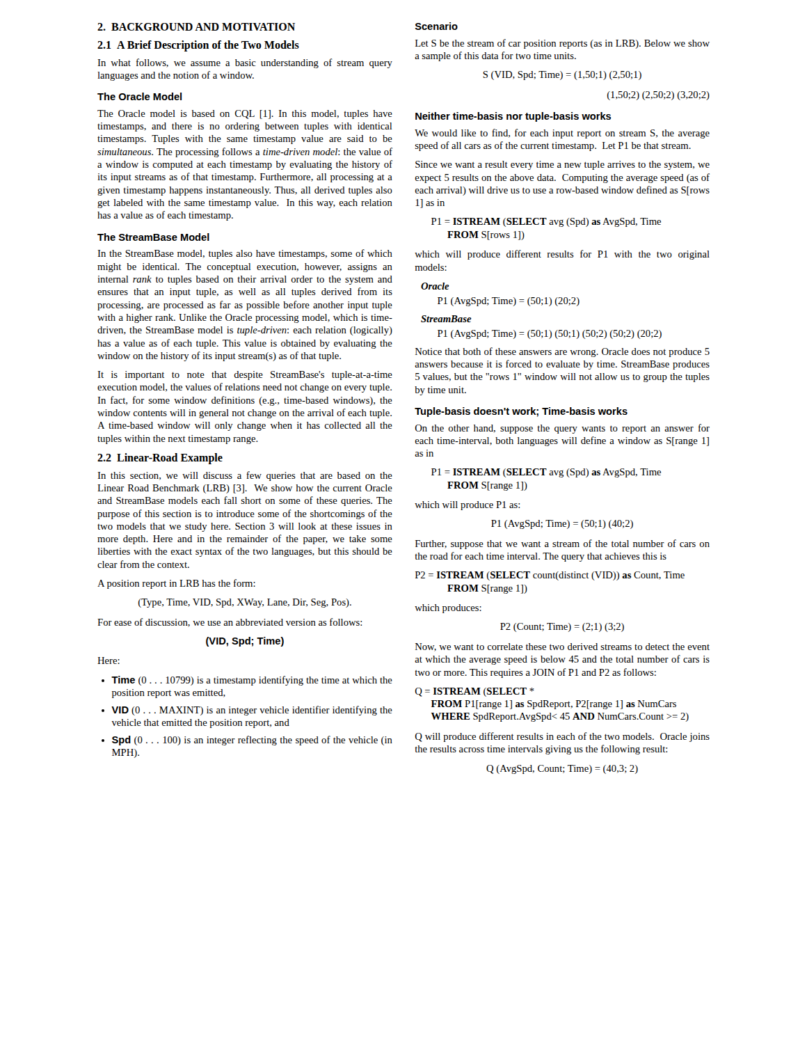2. BACKGROUND AND MOTIVATION
2.1 A Brief Description of the Two Models
In what follows, we assume a basic understanding of stream query languages and the notion of a window.
The Oracle Model
The Oracle model is based on CQL [1]. In this model, tuples have timestamps, and there is no ordering between tuples with identical timestamps. Tuples with the same timestamp value are said to be simultaneous. The processing follows a time-driven model: the value of a window is computed at each timestamp by evaluating the history of its input streams as of that timestamp. Furthermore, all processing at a given timestamp happens instantaneously. Thus, all derived tuples also get labeled with the same timestamp value. In this way, each relation has a value as of each timestamp.
The StreamBase Model
In the StreamBase model, tuples also have timestamps, some of which might be identical. The conceptual execution, however, assigns an internal rank to tuples based on their arrival order to the system and ensures that an input tuple, as well as all tuples derived from its processing, are processed as far as possible before another input tuple with a higher rank. Unlike the Oracle processing model, which is time-driven, the StreamBase model is tuple-driven: each relation (logically) has a value as of each tuple. This value is obtained by evaluating the window on the history of its input stream(s) as of that tuple.
It is important to note that despite StreamBase's tuple-at-a-time execution model, the values of relations need not change on every tuple. In fact, for some window definitions (e.g., time-based windows), the window contents will in general not change on the arrival of each tuple. A time-based window will only change when it has collected all the tuples within the next timestamp range.
2.2 Linear-Road Example
In this section, we will discuss a few queries that are based on the Linear Road Benchmark (LRB) [3]. We show how the current Oracle and StreamBase models each fall short on some of these queries. The purpose of this section is to introduce some of the shortcomings of the two models that we study here. Section 3 will look at these issues in more depth. Here and in the remainder of the paper, we take some liberties with the exact syntax of the two languages, but this should be clear from the context.
A position report in LRB has the form:
(Type, Time, VID, Spd, XWay, Lane, Dir, Seg, Pos).
For ease of discussion, we use an abbreviated version as follows:
(VID, Spd; Time)
Here:
Time (0 . . . 10799) is a timestamp identifying the time at which the position report was emitted,
VID (0 . . . MAXINT) is an integer vehicle identifier identifying the vehicle that emitted the position report, and
Spd (0 . . . 100) is an integer reflecting the speed of the vehicle (in MPH).
Scenario
Let S be the stream of car position reports (as in LRB). Below we show a sample of this data for two time units.
S (VID, Spd; Time) = (1,50;1) (2,50;1)
(1,50;2) (2,50;2) (3,20;2)
Neither time-basis nor tuple-basis works
We would like to find, for each input report on stream S, the average speed of all cars as of the current timestamp. Let P1 be that stream.
Since we want a result every time a new tuple arrives to the system, we expect 5 results on the above data. Computing the average speed (as of each arrival) will drive us to use a row-based window defined as S[rows 1] as in
P1 = ISTREAM (SELECT avg (Spd) as AvgSpd, Time
FROM S[rows 1])
which will produce different results for P1 with the two original models:
Oracle
P1 (AvgSpd; Time) = (50;1) (20;2)
StreamBase
P1 (AvgSpd; Time) = (50;1) (50;1) (50;2) (50;2) (20;2)
Notice that both of these answers are wrong. Oracle does not produce 5 answers because it is forced to evaluate by time. StreamBase produces 5 values, but the "rows 1" window will not allow us to group the tuples by time unit.
Tuple-basis doesn't work; Time-basis works
On the other hand, suppose the query wants to report an answer for each time-interval, both languages will define a window as S[range 1] as in
P1 = ISTREAM (SELECT avg (Spd) as AvgSpd, Time
FROM S[range 1])
which will produce P1 as:
P1 (AvgSpd; Time) = (50;1) (40;2)
Further, suppose that we want a stream of the total number of cars on the road for each time interval. The query that achieves this is
P2 = ISTREAM (SELECT count(distinct (VID)) as Count, Time
FROM S[range 1])
which produces:
P2 (Count; Time) = (2;1) (3;2)
Now, we want to correlate these two derived streams to detect the event at which the average speed is below 45 and the total number of cars is two or more. This requires a JOIN of P1 and P2 as follows:
Q = ISTREAM (SELECT *
FROM P1[range 1] as SpdReport, P2[range 1] as NumCars
WHERE SpdReport.AvgSpd< 45 AND NumCars.Count >= 2)
Q will produce different results in each of the two models. Oracle joins the results across time intervals giving us the following result:
Q (AvgSpd, Count; Time) = (40,3; 2)